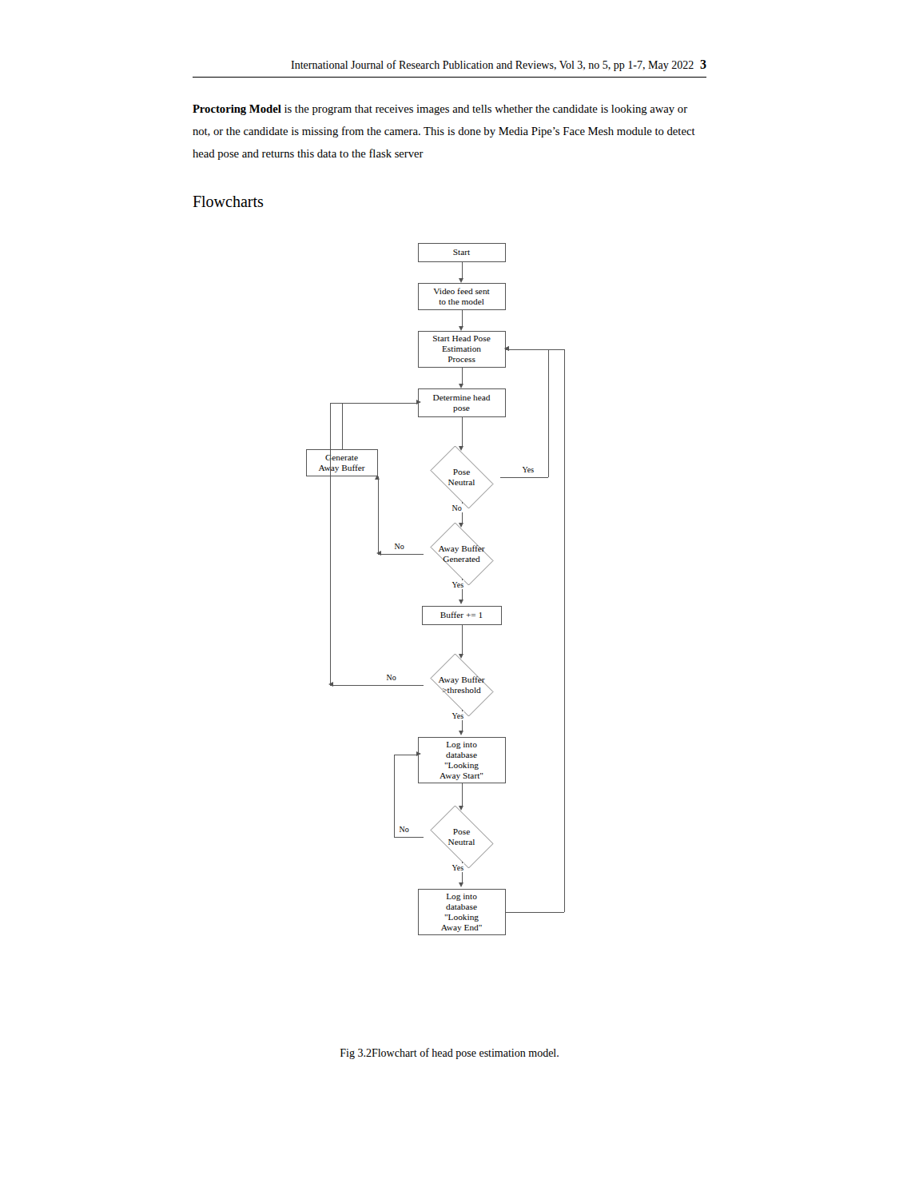International Journal of Research Publication and Reviews, Vol 3, no 5, pp 1-7, May 2022
3
Proctoring Model is the program that receives images and tells whether the candidate is looking away or not, or the candidate is missing from the camera. This is done by Media Pipe’s Face Mesh module to detect head pose and returns this data to the flask server
Flowcharts
Start
Video feed sent
to the model
Start Head Pose
Estimation
Process
Determine head
pose
Pose
Neutral
Yes
No
Away Buffer
Generated
No
Generate
Away Buffer
Yes
Buffer += 1
Away Buffer
>threshold
No
Yes
Log into
database
"Looking
Away Start"
Pose
Neutral
No
Yes
Log into
database
"Looking
Away End"
Fig 3.2Flowchart of head pose estimation model.